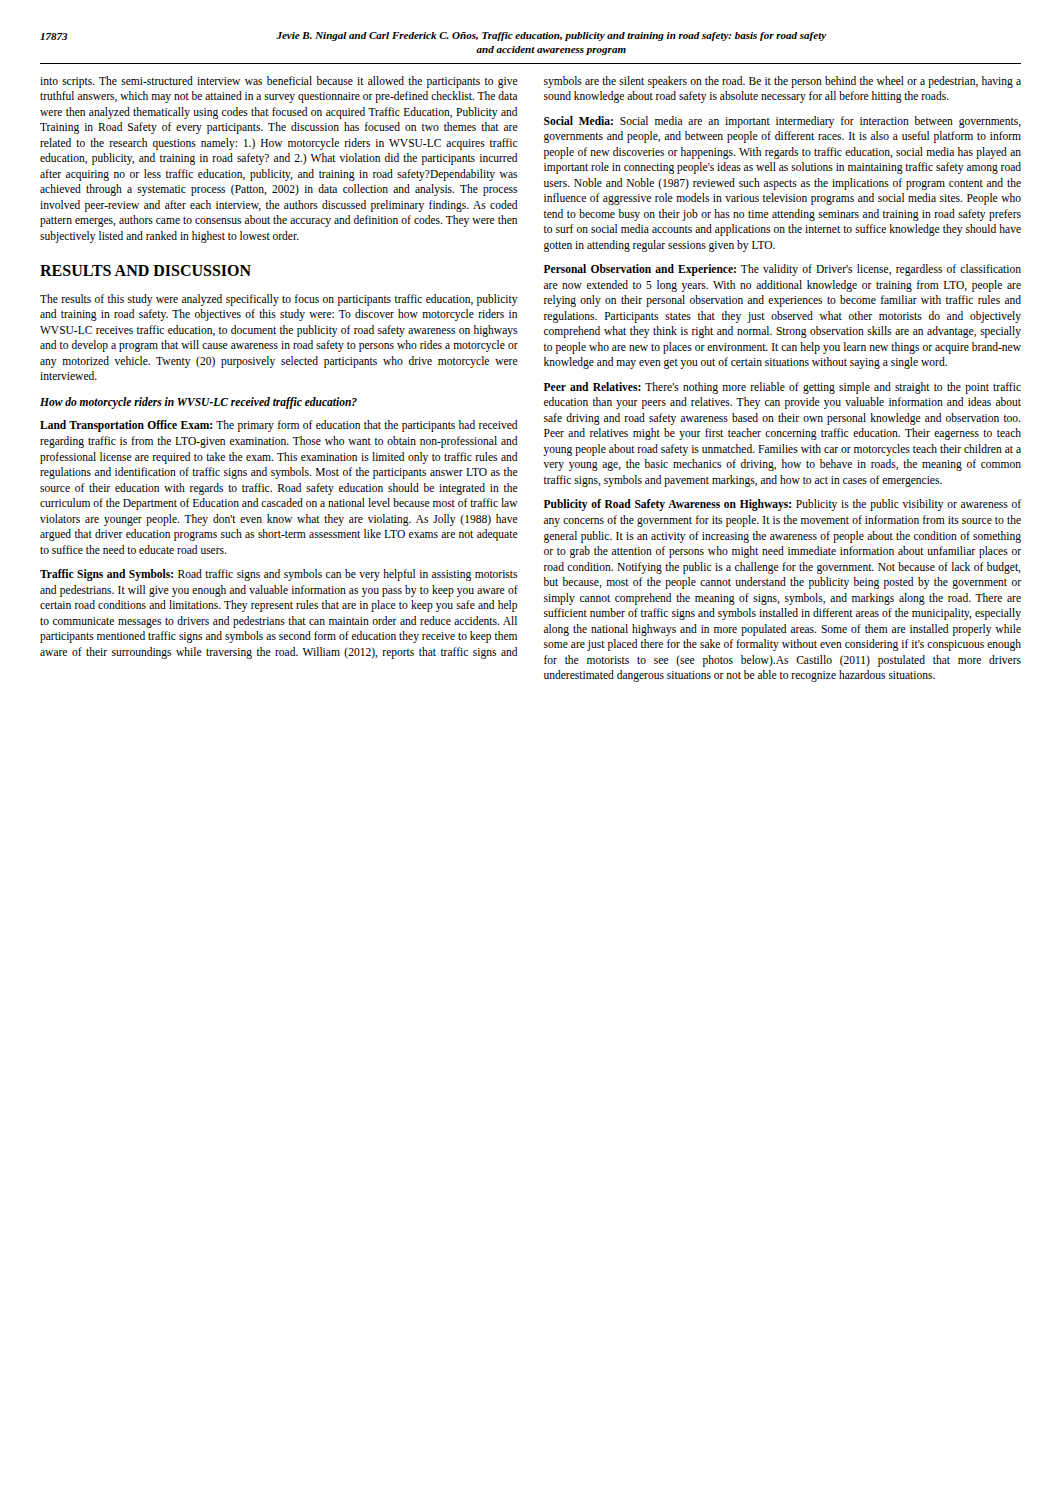17873
Jevie B. Ningal and Carl Frederick C. Oños, Traffic education, publicity and training in road safety: basis for road safety
and accident awareness program
into scripts. The semi-structured interview was beneficial because it allowed the participants to give truthful answers, which may not be attained in a survey questionnaire or pre-defined checklist. The data were then analyzed thematically using codes that focused on acquired Traffic Education, Publicity and Training in Road Safety of every participants. The discussion has focused on two themes that are related to the research questions namely: 1.) How motorcycle riders in WVSU-LC acquires traffic education, publicity, and training in road safety? and 2.) What violation did the participants incurred after acquiring no or less traffic education, publicity, and training in road safety?Dependability was achieved through a systematic process (Patton, 2002) in data collection and analysis. The process involved peer-review and after each interview, the authors discussed preliminary findings. As coded pattern emerges, authors came to consensus about the accuracy and definition of codes. They were then subjectively listed and ranked in highest to lowest order.
RESULTS AND DISCUSSION
The results of this study were analyzed specifically to focus on participants traffic education, publicity and training in road safety. The objectives of this study were: To discover how motorcycle riders in WVSU-LC receives traffic education, to document the publicity of road safety awareness on highways and to develop a program that will cause awareness in road safety to persons who rides a motorcycle or any motorized vehicle. Twenty (20) purposively selected participants who drive motorcycle were interviewed.
How do motorcycle riders in WVSU-LC received traffic education?
Land Transportation Office Exam: The primary form of education that the participants had received regarding traffic is from the LTO-given examination. Those who want to obtain non-professional and professional license are required to take the exam. This examination is limited only to traffic rules and regulations and identification of traffic signs and symbols. Most of the participants answer LTO as the source of their education with regards to traffic. Road safety education should be integrated in the curriculum of the Department of Education and cascaded on a national level because most of traffic law violators are younger people. They don't even know what they are violating. As Jolly (1988) have argued that driver education programs such as short-term assessment like LTO exams are not adequate to suffice the need to educate road users.
Traffic Signs and Symbols: Road traffic signs and symbols can be very helpful in assisting motorists and pedestrians. It will give you enough and valuable information as you pass by to keep you aware of certain road conditions and limitations. They represent rules that are in place to keep you safe and help to communicate messages to drivers and pedestrians that can maintain order and reduce accidents. All participants mentioned traffic signs and symbols as second form of education they receive to keep them aware of their surroundings while traversing the road. William (2012), reports that traffic signs and symbols are the silent speakers on the road. Be it the person behind the wheel or a pedestrian, having a sound knowledge about road safety is absolute necessary for all before hitting the roads.
Social Media: Social media are an important intermediary for interaction between governments, governments and people, and between people of different races. It is also a useful platform to inform people of new discoveries or happenings. With regards to traffic education, social media has played an important role in connecting people's ideas as well as solutions in maintaining traffic safety among road users. Noble and Noble (1987) reviewed such aspects as the implications of program content and the influence of aggressive role models in various television programs and social media sites. People who tend to become busy on their job or has no time attending seminars and training in road safety prefers to surf on social media accounts and applications on the internet to suffice knowledge they should have gotten in attending regular sessions given by LTO.
Personal Observation and Experience: The validity of Driver's license, regardless of classification are now extended to 5 long years. With no additional knowledge or training from LTO, people are relying only on their personal observation and experiences to become familiar with traffic rules and regulations. Participants states that they just observed what other motorists do and objectively comprehend what they think is right and normal. Strong observation skills are an advantage, specially to people who are new to places or environment. It can help you learn new things or acquire brand-new knowledge and may even get you out of certain situations without saying a single word.
Peer and Relatives: There's nothing more reliable of getting simple and straight to the point traffic education than your peers and relatives. They can provide you valuable information and ideas about safe driving and road safety awareness based on their own personal knowledge and observation too. Peer and relatives might be your first teacher concerning traffic education. Their eagerness to teach young people about road safety is unmatched. Families with car or motorcycles teach their children at a very young age, the basic mechanics of driving, how to behave in roads, the meaning of common traffic signs, symbols and pavement markings, and how to act in cases of emergencies.
Publicity of Road Safety Awareness on Highways: Publicity is the public visibility or awareness of any concerns of the government for its people. It is the movement of information from its source to the general public. It is an activity of increasing the awareness of people about the condition of something or to grab the attention of persons who might need immediate information about unfamiliar places or road condition. Notifying the public is a challenge for the government. Not because of lack of budget, but because, most of the people cannot understand the publicity being posted by the government or simply cannot comprehend the meaning of signs, symbols, and markings along the road. There are sufficient number of traffic signs and symbols installed in different areas of the municipality, especially along the national highways and in more populated areas. Some of them are installed properly while some are just placed there for the sake of formality without even considering if it's conspicuous enough for the motorists to see (see photos below).As Castillo (2011) postulated that more drivers underestimated dangerous situations or not be able to recognize hazardous situations.